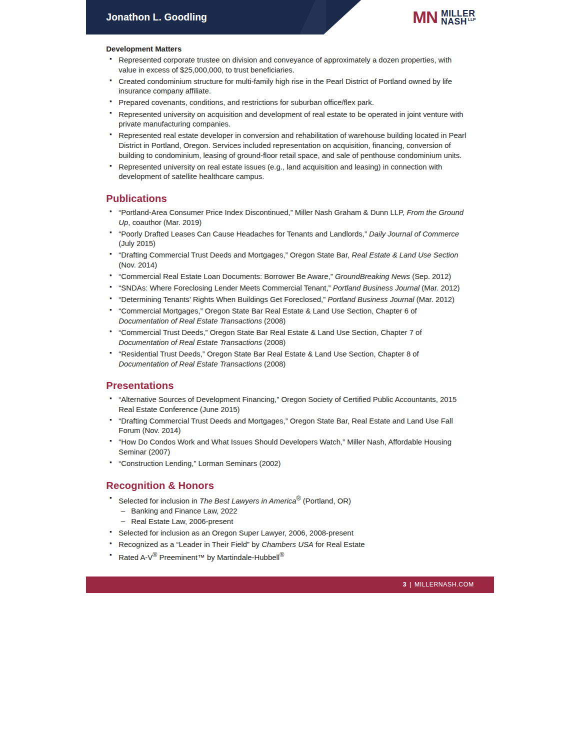Jonathon L. Goodling
MN MILLER NASHLLP
Development Matters
Represented corporate trustee on division and conveyance of approximately a dozen properties, with value in excess of $25,000,000, to trust beneficiaries.
Created condominium structure for multi-family high rise in the Pearl District of Portland owned by life insurance company affiliate.
Prepared covenants, conditions, and restrictions for suburban office/flex park.
Represented university on acquisition and development of real estate to be operated in joint venture with private manufacturing companies.
Represented real estate developer in conversion and rehabilitation of warehouse building located in Pearl District in Portland, Oregon. Services included representation on acquisition, financing, conversion of building to condominium, leasing of ground-floor retail space, and sale of penthouse condominium units.
Represented university on real estate issues (e.g., land acquisition and leasing) in connection with development of satellite healthcare campus.
Publications
“Portland-Area Consumer Price Index Discontinued,” Miller Nash Graham & Dunn LLP, From the Ground Up, coauthor (Mar. 2019)
“Poorly Drafted Leases Can Cause Headaches for Tenants and Landlords,” Daily Journal of Commerce (July 2015)
“Drafting Commercial Trust Deeds and Mortgages,” Oregon State Bar, Real Estate & Land Use Section (Nov. 2014)
“Commercial Real Estate Loan Documents: Borrower Be Aware,” GroundBreaking News (Sep. 2012)
“SNDAs: Where Foreclosing Lender Meets Commercial Tenant,” Portland Business Journal (Mar. 2012)
“Determining Tenants’ Rights When Buildings Get Foreclosed,” Portland Business Journal (Mar. 2012)
“Commercial Mortgages,” Oregon State Bar Real Estate & Land Use Section, Chapter 6 of Documentation of Real Estate Transactions (2008)
“Commercial Trust Deeds,” Oregon State Bar Real Estate & Land Use Section, Chapter 7 of Documentation of Real Estate Transactions (2008)
“Residential Trust Deeds,” Oregon State Bar Real Estate & Land Use Section, Chapter 8 of Documentation of Real Estate Transactions (2008)
Presentations
“Alternative Sources of Development Financing,” Oregon Society of Certified Public Accountants, 2015 Real Estate Conference (June 2015)
“Drafting Commercial Trust Deeds and Mortgages,” Oregon State Bar, Real Estate and Land Use Fall Forum (Nov. 2014)
“How Do Condos Work and What Issues Should Developers Watch,” Miller Nash, Affordable Housing Seminar (2007)
“Construction Lending,” Lorman Seminars (2002)
Recognition & Honors
Selected for inclusion in The Best Lawyers in America® (Portland, OR)
Banking and Finance Law, 2022
Real Estate Law, 2006-present
Selected for inclusion as an Oregon Super Lawyer, 2006, 2008-present
Recognized as a “Leader in Their Field” by Chambers USA for Real Estate
Rated A-V® Preeminent™ by Martindale-Hubbell®
3|MILLERNASH.COM